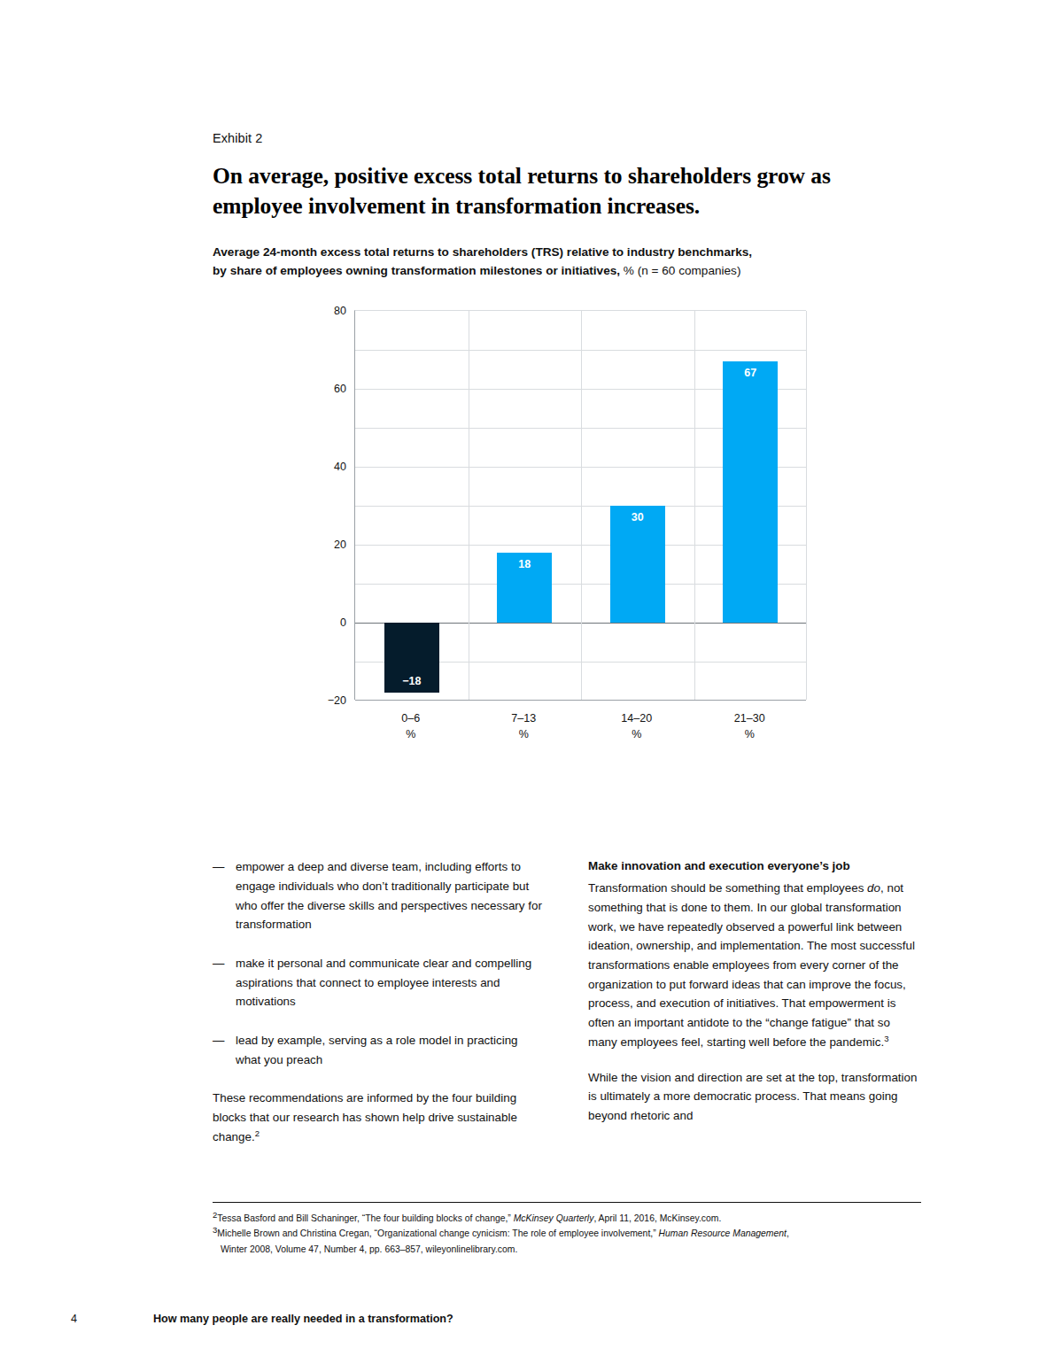Exhibit 2
On average, positive excess total returns to shareholders grow as employee involvement in transformation increases.
Average 24-month excess total returns to shareholders (TRS) relative to industry benchmarks,
by share of employees owning transformation milestones or initiatives, % (n = 60 companies)
80
60
40
20
0
−20
−18
18
30
67
0–6
%
7–13
%
14–20
%
21–30
%
empower a deep and diverse team, including efforts to engage individuals who don’t traditionally participate but who offer the diverse skills and perspectives necessary for transformation
make it personal and communicate clear and compelling aspirations that connect to employee interests and motivations
lead by example, serving as a role model in practicing what you preach
These recommendations are informed by the four building blocks that our research has shown help drive sustainable change.2
Make innovation and execution everyone’s job
Transformation should be something that employees do, not something that is done to them. In our global transformation work, we have repeatedly observed a powerful link between ideation, ownership, and implementation. The most successful transformations enable employees from every corner of the organization to put forward ideas that can improve the focus, process, and execution of initiatives. That empowerment is often an important antidote to the “change fatigue” that so many employees feel, starting well before the pandemic.3
While the vision and direction are set at the top, transformation is ultimately a more democratic process. That means going beyond rhetoric and
2Tessa Basford and Bill Schaninger, “The four building blocks of change,” McKinsey Quarterly, April 11, 2016, McKinsey.com.
3Michelle Brown and Christina Cregan, “Organizational change cynicism: The role of employee involvement,” Human Resource Management,
Winter 2008, Volume 47, Number 4, pp. 663–857, wileyonlinelibrary.com.
4 How many people are really needed in a transformation?